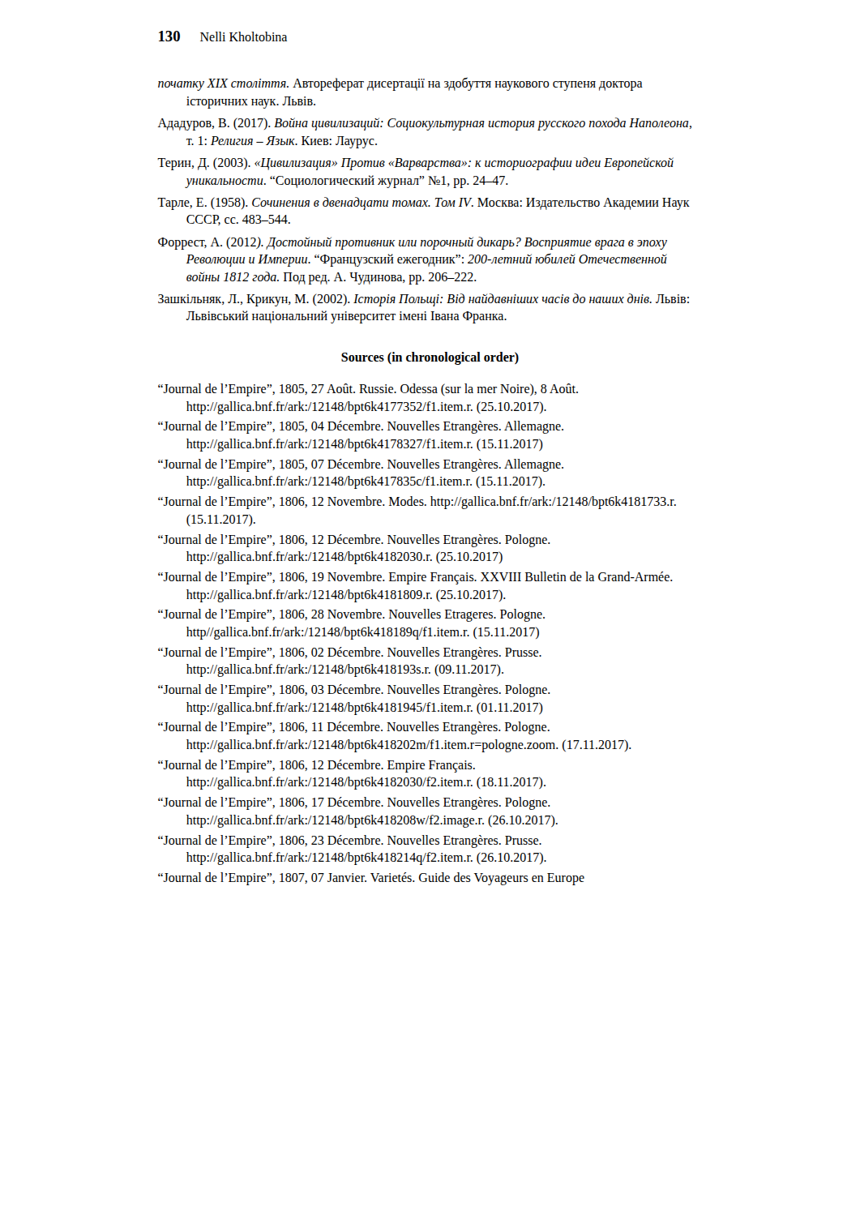130 Nelli Kholtobina
початку XIX століття. Автореферат дисертації на здобуття наукового ступеня доктора історичних наук. Львів.
Ададуров, В. (2017). Война цивилизаций: Социокультурная история русского похода Наполеона, т. 1: Религия – Язык. Киев: Лаурус.
Терин, Д. (2003). «Цивилизация» Против «Варварства»: к историографии идеи Европейской уникальности. “Социологический журнал” №1, pp. 24–47.
Тарле, Е. (1958). Сочинения в двенадцати томах. Том IV. Москва: Издательство Академии Наук СССР, сс. 483–544.
Форрест, А. (2012). Достойный противник или порочный дикарь? Восприятие врага в эпоху Революции и Империи. “Французский ежегодник”: 200-летний юбилей Отечественной войны 1812 года. Под ред. А. Чудинова, pp. 206–222.
Зашкільняк, Л., Крикун, М. (2002). Історія Польщі: Від найдавніших часів до наших днів. Львів: Львівський національний університет імені Івана Франка.
Sources (in chronological order)
“Journal de l’Empire”, 1805, 27 Aoȗt. Russie. Odessa (sur la mer Noire), 8 Aoȗt. http://gallica.bnf.fr/ark:/12148/bpt6k4177352/f1.item.r. (25.10.2017).
“Journal de l’Empire”, 1805, 04 Décembre. Nouvelles Etrangères. Allemagne. http://gallica.bnf.fr/ark:/12148/bpt6k4178327/f1.item.r. (15.11.2017)
“Journal de l’Empire”, 1805, 07 Décembre. Nouvelles Etrangères. Allemagne. http://gallica.bnf.fr/ark:/12148/bpt6k417835c/f1.item.r. (15.11.2017).
“Journal de l’Empire”, 1806, 12 Novembre. Modes. http://gallica.bnf.fr/ark:/12148/bpt6k4181733.r. (15.11.2017).
“Journal de l’Empire”, 1806, 12 Décembre. Nouvelles Etrangères. Pologne. http://gallica.bnf.fr/ark:/12148/bpt6k4182030.r. (25.10.2017)
“Journal de l’Empire”, 1806, 19 Novembre. Empire Français. XXVIII Bulletin de la Grand-Armée. http://gallica.bnf.fr/ark:/12148/bpt6k4181809.r. (25.10.2017).
“Journal de l’Empire”, 1806, 28 Novembre. Nouvelles Etrageres. Pologne. http//gallica.bnf.fr/ark:/12148/bpt6k418189q/f1.item.r. (15.11.2017)
“Journal de l’Empire”, 1806, 02 Décembre. Nouvelles Etrangères. Prusse. http://gallica.bnf.fr/ark:/12148/bpt6k418193s.r. (09.11.2017).
“Journal de l’Empire”, 1806, 03 Décembre. Nouvelles Etrangères. Pologne. http://gallica.bnf.fr/ark:/12148/bpt6k4181945/f1.item.r. (01.11.2017)
“Journal de l’Empire”, 1806, 11 Décembre. Nouvelles Etrangères. Pologne. http://gallica.bnf.fr/ark:/12148/bpt6k418202m/f1.item.r=pologne.zoom. (17.11.2017).
“Journal de l’Empire”, 1806, 12 Décembre. Empire Français. http://gallica.bnf.fr/ark:/12148/bpt6k4182030/f2.item.r. (18.11.2017).
“Journal de l’Empire”, 1806, 17 Décembre. Nouvelles Etrangères. Pologne. http://gallica.bnf.fr/ark:/12148/bpt6k418208w/f2.image.r. (26.10.2017).
“Journal de l’Empire”, 1806, 23 Décembre. Nouvelles Etrangères. Prusse. http://gallica.bnf.fr/ark:/12148/bpt6k418214q/f2.item.r. (26.10.2017).
“Journal de l’Empire”, 1807, 07 Janvier. Varietés. Guide des Voyageurs en Europe